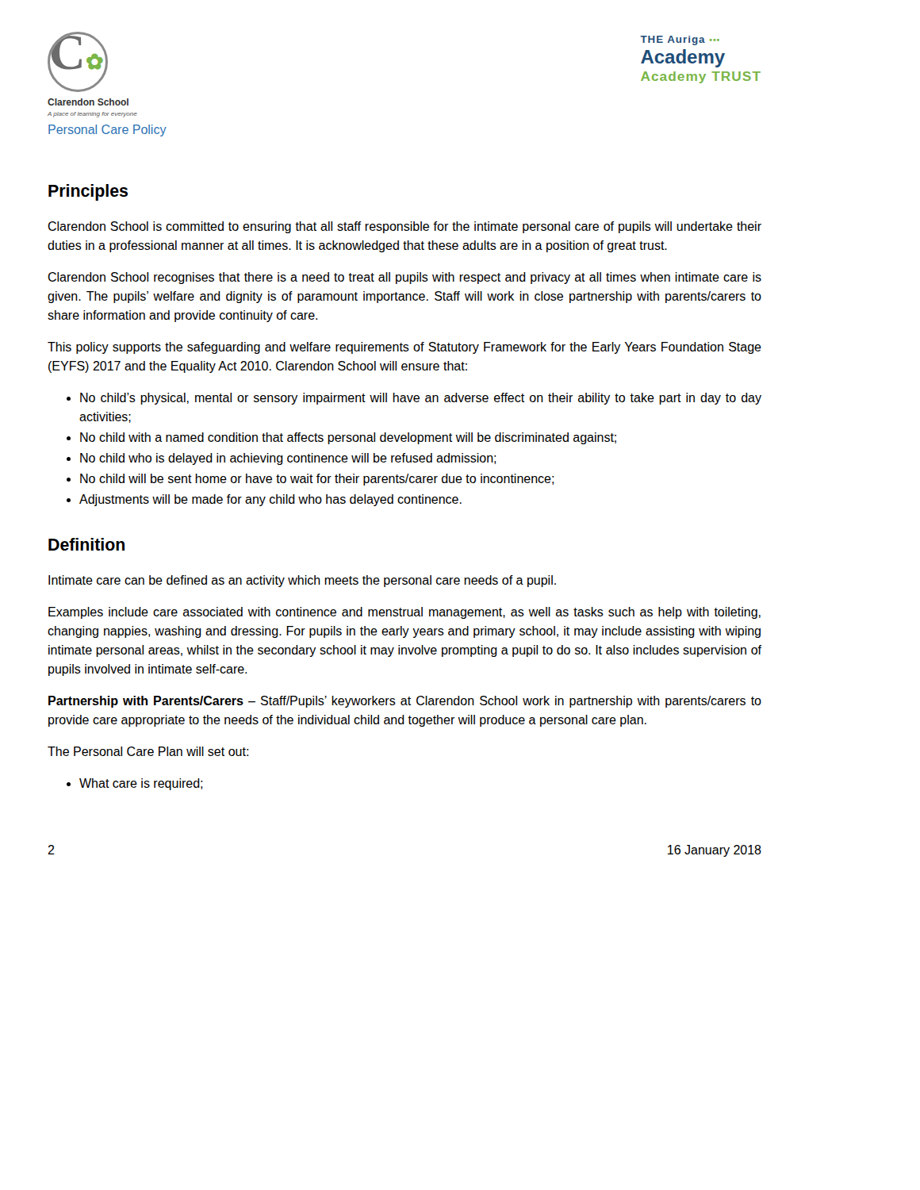C✿
Clarendon School
A place of learning for everyone
Personal Care Policy
THE Auriga •••
Academy
Academy TRUST
Principles
Clarendon School is committed to ensuring that all staff responsible for the intimate personal care of pupils will undertake their duties in a professional manner at all times. It is acknowledged that these adults are in a position of great trust.
Clarendon School recognises that there is a need to treat all pupils with respect and privacy at all times when intimate care is given. The pupils’ welfare and dignity is of paramount importance. Staff will work in close partnership with parents/carers to share information and provide continuity of care.
This policy supports the safeguarding and welfare requirements of Statutory Framework for the Early Years Foundation Stage (EYFS) 2017 and the Equality Act 2010. Clarendon School will ensure that:
No child’s physical, mental or sensory impairment will have an adverse effect on their ability to take part in day to day activities;
No child with a named condition that affects personal development will be discriminated against;
No child who is delayed in achieving continence will be refused admission;
No child will be sent home or have to wait for their parents/carer due to incontinence;
Adjustments will be made for any child who has delayed continence.
Definition
Intimate care can be defined as an activity which meets the personal care needs of a pupil.
Examples include care associated with continence and menstrual management, as well as tasks such as help with toileting, changing nappies, washing and dressing. For pupils in the early years and primary school, it may include assisting with wiping intimate personal areas, whilst in the secondary school it may involve prompting a pupil to do so. It also includes supervision of pupils involved in intimate self-care.
Partnership with Parents/Carers – Staff/Pupils’ keyworkers at Clarendon School work in partnership with parents/carers to provide care appropriate to the needs of the individual child and together will produce a personal care plan.
The Personal Care Plan will set out:
What care is required;
2 16 January 2018